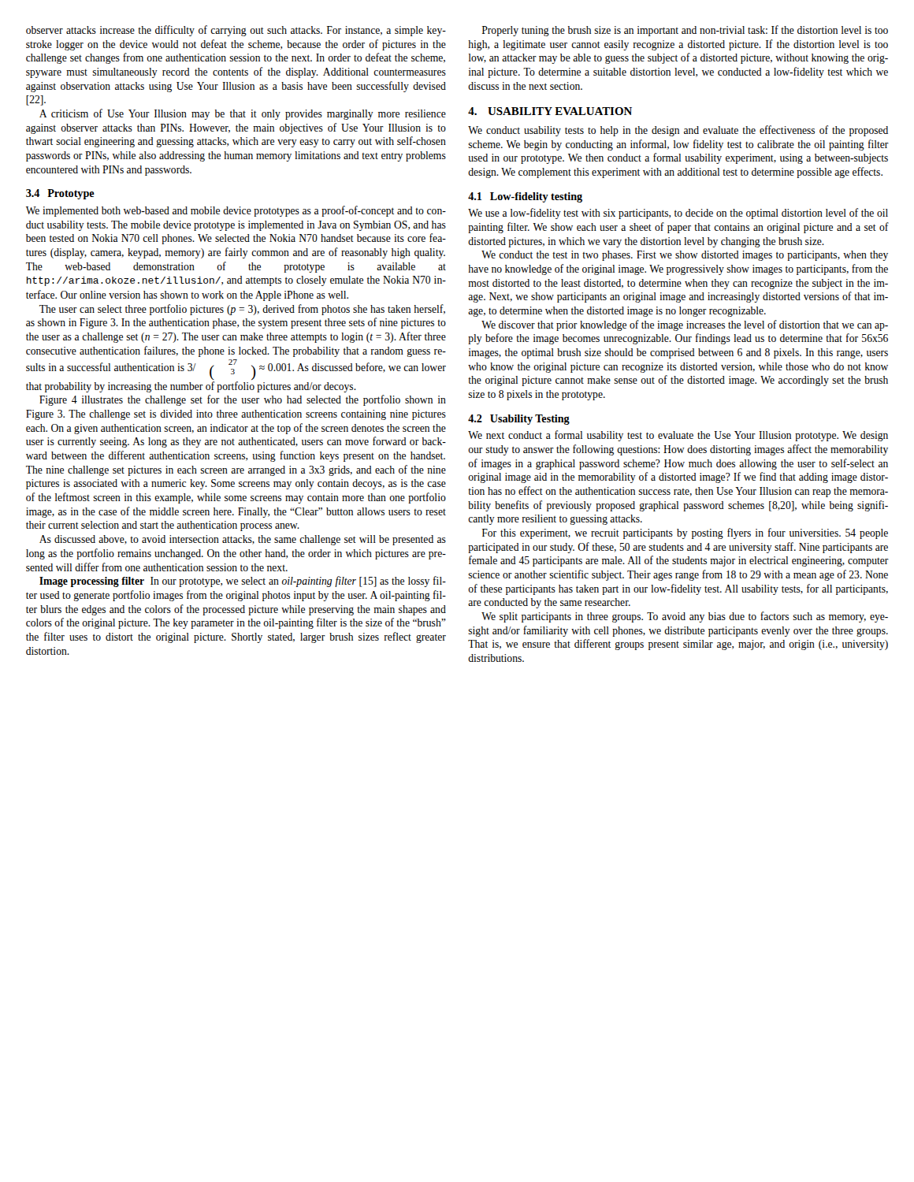observer attacks increase the difficulty of carrying out such attacks. For instance, a simple keystroke logger on the device would not defeat the scheme, because the order of pictures in the challenge set changes from one authentication session to the next. In order to defeat the scheme, spyware must simultaneously record the contents of the display. Additional countermeasures against observation attacks using Use Your Illusion as a basis have been successfully devised [22].
A criticism of Use Your Illusion may be that it only provides marginally more resilience against observer attacks than PINs. However, the main objectives of Use Your Illusion is to thwart social engineering and guessing attacks, which are very easy to carry out with self-chosen passwords or PINs, while also addressing the human memory limitations and text entry problems encountered with PINs and passwords.
3.4 Prototype
We implemented both web-based and mobile device prototypes as a proof-of-concept and to conduct usability tests. The mobile device prototype is implemented in Java on Symbian OS, and has been tested on Nokia N70 cell phones. We selected the Nokia N70 handset because its core features (display, camera, keypad, memory) are fairly common and are of reasonably high quality. The web-based demonstration of the prototype is available at http://arima.okoze.net/illusion/, and attempts to closely emulate the Nokia N70 interface. Our online version has shown to work on the Apple iPhone as well.
The user can select three portfolio pictures (p = 3), derived from photos she has taken herself, as shown in Figure 3. In the authentication phase, the system present three sets of nine pictures to the user as a challenge set (n = 27). The user can make three attempts to login (t = 3). After three consecutive authentication failures, the phone is locked. The probability that a random guess results in a successful authentication is 3/(273) ≈ 0.001. As discussed before, we can lower that probability by increasing the number of portfolio pictures and/or decoys.
Figure 4 illustrates the challenge set for the user who had selected the portfolio shown in Figure 3. The challenge set is divided into three authentication screens containing nine pictures each. On a given authentication screen, an indicator at the top of the screen denotes the screen the user is currently seeing. As long as they are not authenticated, users can move forward or backward between the different authentication screens, using function keys present on the handset. The nine challenge set pictures in each screen are arranged in a 3x3 grids, and each of the nine pictures is associated with a numeric key. Some screens may only contain decoys, as is the case of the leftmost screen in this example, while some screens may contain more than one portfolio image, as in the case of the middle screen here. Finally, the “Clear” button allows users to reset their current selection and start the authentication process anew.
As discussed above, to avoid intersection attacks, the same challenge set will be presented as long as the portfolio remains unchanged. On the other hand, the order in which pictures are presented will differ from one authentication session to the next.
Image processing filter In our prototype, we select an oil-painting filter [15] as the lossy filter used to generate portfolio images from the original photos input by the user. A oil-painting filter blurs the edges and the colors of the processed picture while preserving the main shapes and colors of the original picture. The key parameter in the oil-painting filter is the size of the “brush” the filter uses to distort the original picture. Shortly stated, larger brush sizes reflect greater distortion.
Properly tuning the brush size is an important and non-trivial task: If the distortion level is too high, a legitimate user cannot easily recognize a distorted picture. If the distortion level is too low, an attacker may be able to guess the subject of a distorted picture, without knowing the original picture. To determine a suitable distortion level, we conducted a low-fidelity test which we discuss in the next section.
4. USABILITY EVALUATION
We conduct usability tests to help in the design and evaluate the effectiveness of the proposed scheme. We begin by conducting an informal, low fidelity test to calibrate the oil painting filter used in our prototype. We then conduct a formal usability experiment, using a between-subjects design. We complement this experiment with an additional test to determine possible age effects.
4.1 Low-fidelity testing
We use a low-fidelity test with six participants, to decide on the optimal distortion level of the oil painting filter. We show each user a sheet of paper that contains an original picture and a set of distorted pictures, in which we vary the distortion level by changing the brush size.
We conduct the test in two phases. First we show distorted images to participants, when they have no knowledge of the original image. We progressively show images to participants, from the most distorted to the least distorted, to determine when they can recognize the subject in the image. Next, we show participants an original image and increasingly distorted versions of that image, to determine when the distorted image is no longer recognizable.
We discover that prior knowledge of the image increases the level of distortion that we can apply before the image becomes unrecognizable. Our findings lead us to determine that for 56x56 images, the optimal brush size should be comprised between 6 and 8 pixels. In this range, users who know the original picture can recognize its distorted version, while those who do not know the original picture cannot make sense out of the distorted image. We accordingly set the brush size to 8 pixels in the prototype.
4.2 Usability Testing
We next conduct a formal usability test to evaluate the Use Your Illusion prototype. We design our study to answer the following questions: How does distorting images affect the memorability of images in a graphical password scheme? How much does allowing the user to self-select an original image aid in the memorability of a distorted image? If we find that adding image distortion has no effect on the authentication success rate, then Use Your Illusion can reap the memorability benefits of previously proposed graphical password schemes [8,20], while being significantly more resilient to guessing attacks.
For this experiment, we recruit participants by posting flyers in four universities. 54 people participated in our study. Of these, 50 are students and 4 are university staff. Nine participants are female and 45 participants are male. All of the students major in electrical engineering, computer science or another scientific subject. Their ages range from 18 to 29 with a mean age of 23. None of these participants has taken part in our low-fidelity test. All usability tests, for all participants, are conducted by the same researcher.
We split participants in three groups. To avoid any bias due to factors such as memory, eyesight and/or familiarity with cell phones, we distribute participants evenly over the three groups. That is, we ensure that different groups present similar age, major, and origin (i.e., university) distributions.